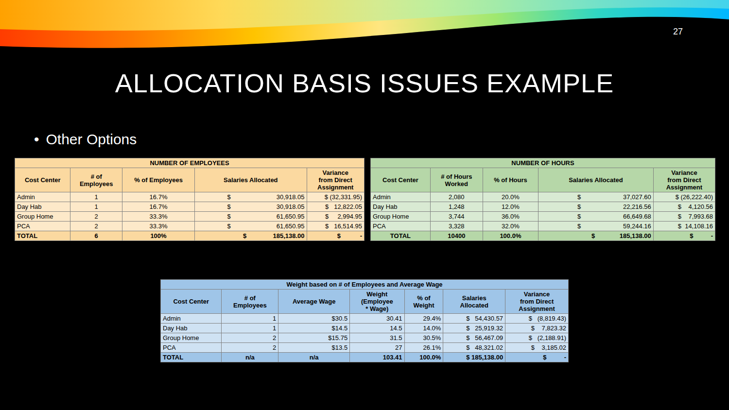27
ALLOCATION BASIS ISSUES EXAMPLE
Other Options
| NUMBER OF EMPLOYEES |
| --- |
| Cost Center | # of Employees | % of Employees | Salaries Allocated | Variance from Direct Assignment |
| Admin | 1 | 16.7% | $ 30,918.05 | $ (32,331.95) |
| Day Hab | 1 | 16.7% | $ 30,918.05 | $ 12,822.05 |
| Group Home | 2 | 33.3% | $ 61,650.95 | $ 2,994.95 |
| PCA | 2 | 33.3% | $ 61,650.95 | $ 16,514.95 |
| TOTAL | 6 | 100% | $ 185,138.00 | $ - |
| NUMBER OF HOURS |
| --- |
| Cost Center | # of Hours Worked | % of Hours | Salaries Allocated | Variance from Direct Assignment |
| Admin | 2,080 | 20.0% | $ 37,027.60 | $ (26,222.40) |
| Day Hab | 1,248 | 12.0% | $ 22,216.56 | $ 4,120.56 |
| Group Home | 3,744 | 36.0% | $ 66,649.68 | $ 7,993.68 |
| PCA | 3,328 | 32.0% | $ 59,244.16 | $ 14,108.16 |
| TOTAL | 10400 | 100.0% | $ 185,138.00 | $ - |
| Weight based on # of Employees and Average Wage |
| --- |
| Cost Center | # of Employees | Average Wage | Weight (Employee * Wage) | % of Weight | Salaries Allocated | Variance from Direct Assignment |
| Admin | 1 | $30.5 | 30.41 | 29.4% | $ 54,430.57 | $ (8,819.43) |
| Day Hab | 1 | $14.5 | 14.5 | 14.0% | $ 25,919.32 | $ 7,823.32 |
| Group Home | 2 | $15.75 | 31.5 | 30.5% | $ 56,467.09 | $ (2,188.91) |
| PCA | 2 | $13.5 | 27 | 26.1% | $ 48,321.02 | $ 3,185.02 |
| TOTAL | n/a | n/a | 103.41 | 100.0% | $ 185,138.00 | $ - |